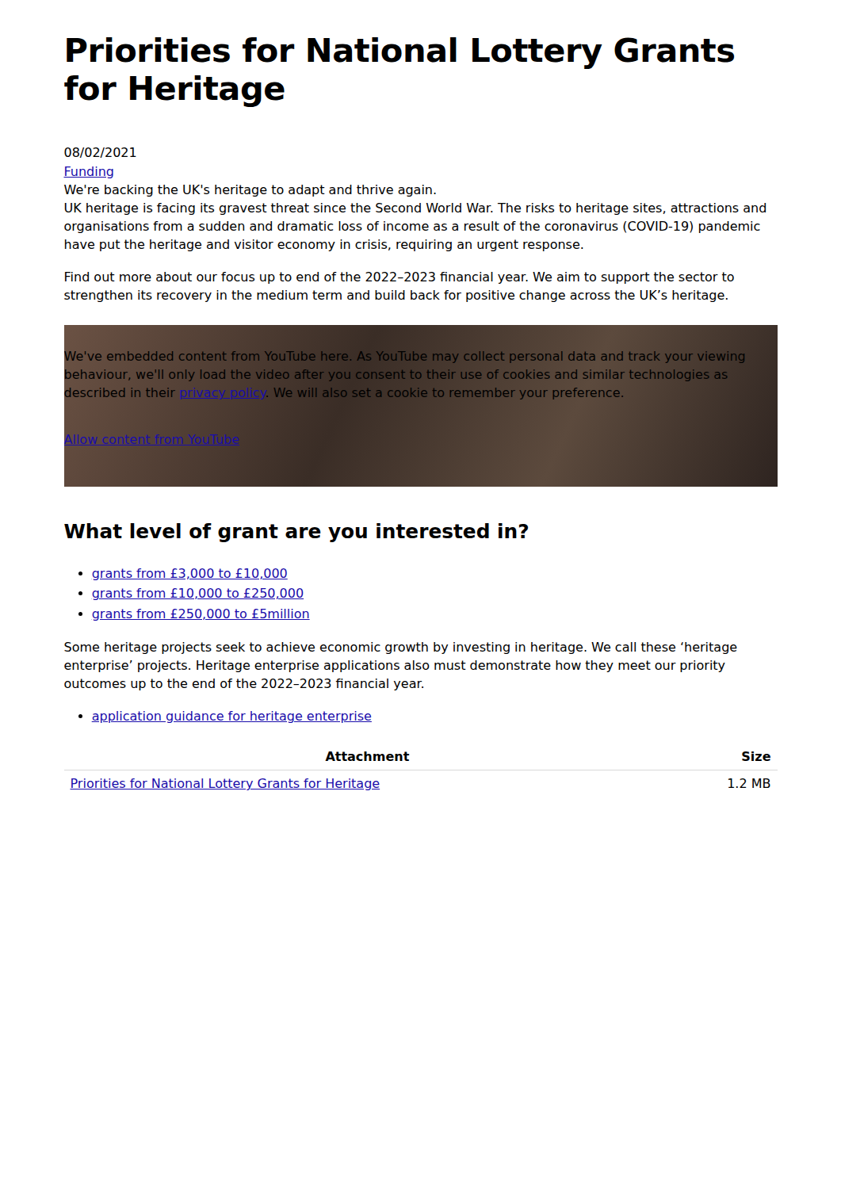Priorities for National Lottery Grants for Heritage
08/02/2021
Funding
We're backing the UK's heritage to adapt and thrive again.
UK heritage is facing its gravest threat since the Second World War. The risks to heritage sites, attractions and organisations from a sudden and dramatic loss of income as a result of the coronavirus (COVID-19) pandemic have put the heritage and visitor economy in crisis, requiring an urgent response.
Find out more about our focus up to end of the 2022–2023 financial year. We aim to support the sector to strengthen its recovery in the medium term and build back for positive change across the UK’s heritage.
We've embedded content from YouTube here. As YouTube may collect personal data and track your viewing behaviour, we'll only load the video after you consent to their use of cookies and similar technologies as described in their privacy policy. We will also set a cookie to remember your preference.
Allow content from YouTube
What level of grant are you interested in?
grants from £3,000 to £10,000
grants from £10,000 to £250,000
grants from £250,000 to £5million
Some heritage projects seek to achieve economic growth by investing in heritage. We call these ‘heritage enterprise’ projects. Heritage enterprise applications also must demonstrate how they meet our priority outcomes up to the end of the 2022–2023 financial year.
application guidance for heritage enterprise
| Attachment | Size |
| --- | --- |
| Priorities for National Lottery Grants for Heritage | 1.2 MB |